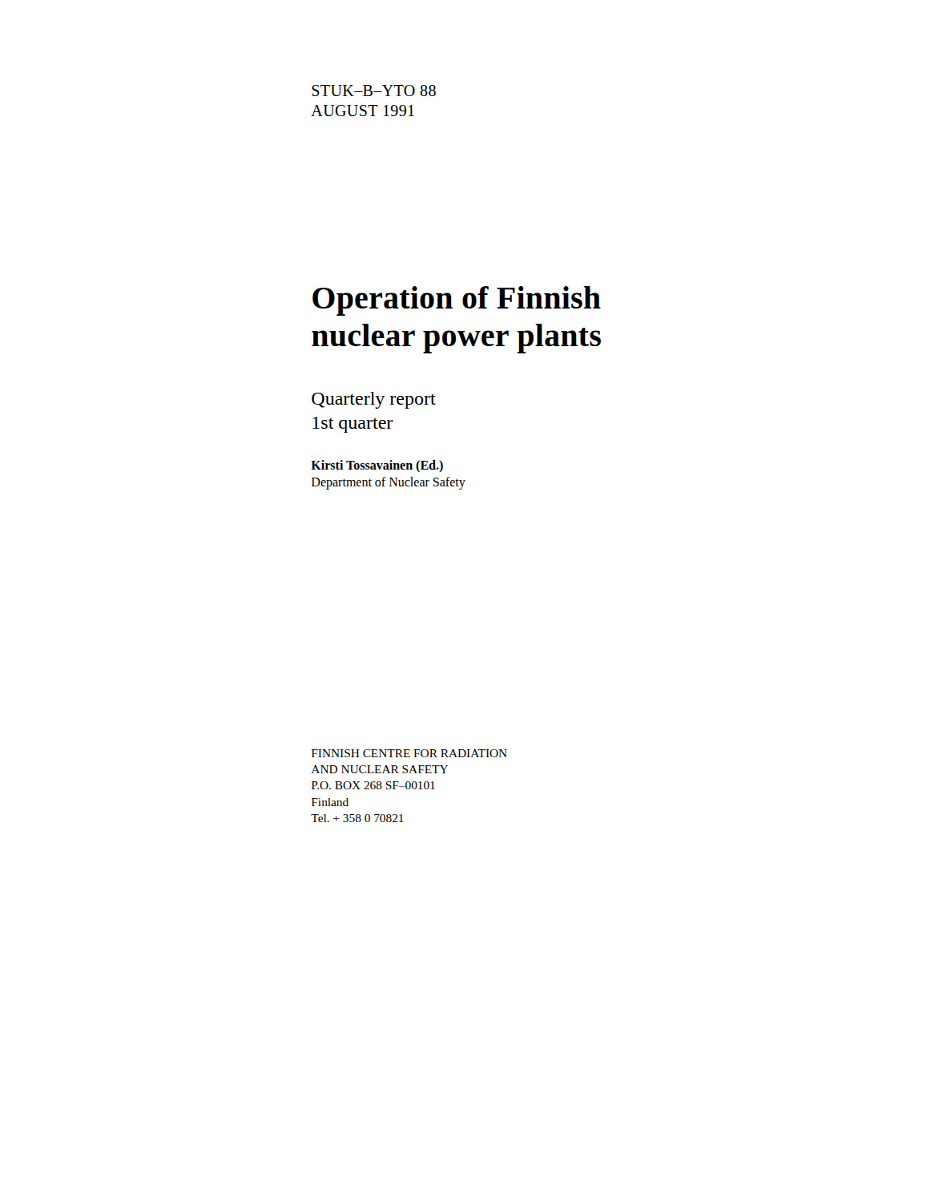STUK–B–YTO 88 AUGUST 1991
Operation of Finnish
nuclear power plants
Quarterly report 1st quarter
Kirsti Tossavainen (Ed.)
Department of Nuclear Safety
FINNISH CENTRE FOR RADIATION AND NUCLEAR SAFETY P.O. BOX 268 SF–00101 Finland Tel. + 358 0 70821